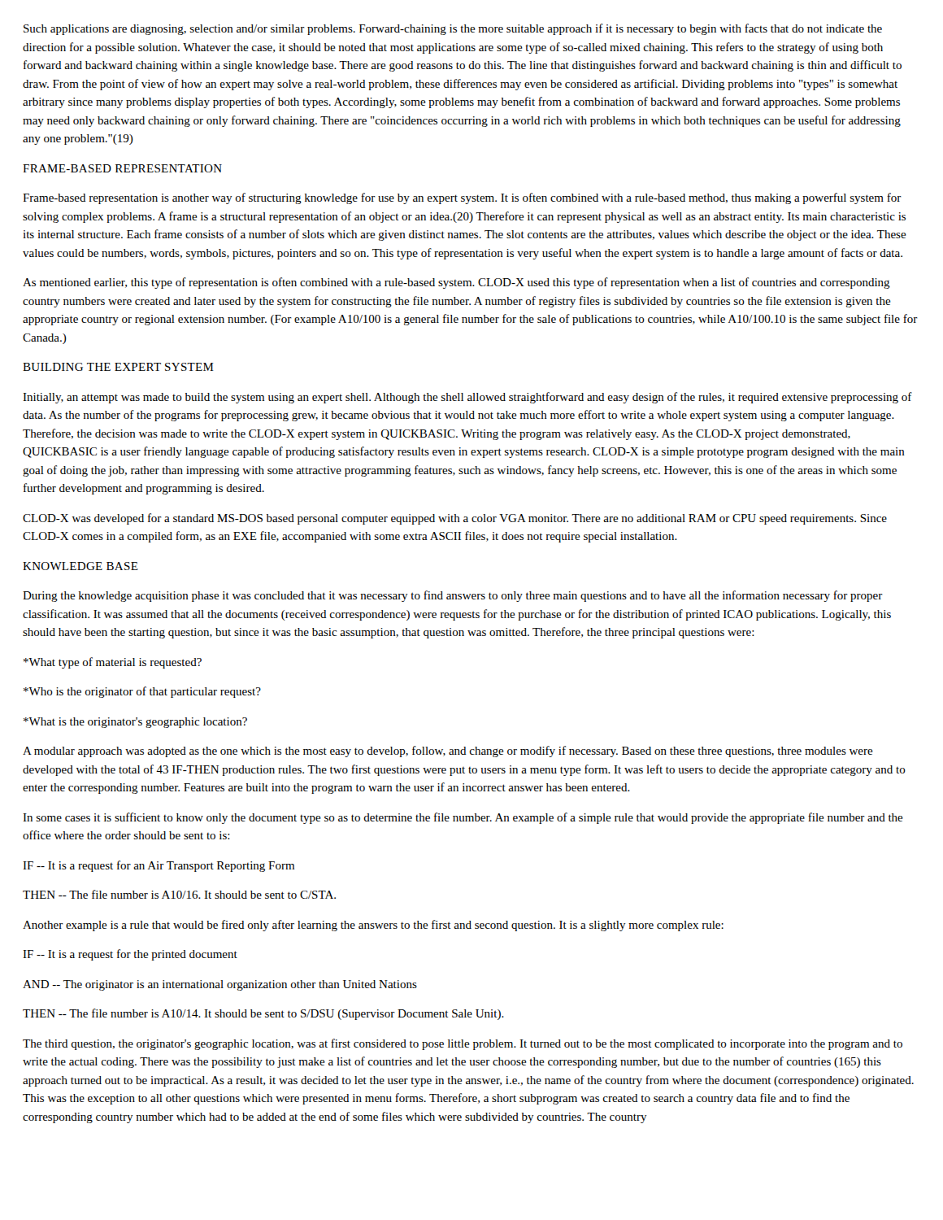Such applications are diagnosing, selection and/or similar problems. Forward-chaining is the more suitable approach if it is necessary to begin with facts that do not indicate the direction for a possible solution. Whatever the case, it should be noted that most applications are some type of so-called mixed chaining. This refers to the strategy of using both forward and backward chaining within a single knowledge base. There are good reasons to do this. The line that distinguishes forward and backward chaining is thin and difficult to draw. From the point of view of how an expert may solve a real-world problem, these differences may even be considered as artificial. Dividing problems into "types" is somewhat arbitrary since many problems display properties of both types. Accordingly, some problems may benefit from a combination of backward and forward approaches. Some problems may need only backward chaining or only forward chaining. There are "coincidences occurring in a world rich with problems in which both techniques can be useful for addressing any one problem."(19)
FRAME-BASED REPRESENTATION
Frame-based representation is another way of structuring knowledge for use by an expert system. It is often combined with a rule-based method, thus making a powerful system for solving complex problems. A frame is a structural representation of an object or an idea.(20) Therefore it can represent physical as well as an abstract entity. Its main characteristic is its internal structure. Each frame consists of a number of slots which are given distinct names. The slot contents are the attributes, values which describe the object or the idea. These values could be numbers, words, symbols, pictures, pointers and so on. This type of representation is very useful when the expert system is to handle a large amount of facts or data.
As mentioned earlier, this type of representation is often combined with a rule-based system. CLOD-X used this type of representation when a list of countries and corresponding country numbers were created and later used by the system for constructing the file number. A number of registry files is subdivided by countries so the file extension is given the appropriate country or regional extension number. (For example A10/100 is a general file number for the sale of publications to countries, while A10/100.10 is the same subject file for Canada.)
BUILDING THE EXPERT SYSTEM
Initially, an attempt was made to build the system using an expert shell. Although the shell allowed straightforward and easy design of the rules, it required extensive preprocessing of data. As the number of the programs for preprocessing grew, it became obvious that it would not take much more effort to write a whole expert system using a computer language. Therefore, the decision was made to write the CLOD-X expert system in QUICKBASIC. Writing the program was relatively easy. As the CLOD-X project demonstrated, QUICKBASIC is a user friendly language capable of producing satisfactory results even in expert systems research. CLOD-X is a simple prototype program designed with the main goal of doing the job, rather than impressing with some attractive programming features, such as windows, fancy help screens, etc. However, this is one of the areas in which some further development and programming is desired.
CLOD-X was developed for a standard MS-DOS based personal computer equipped with a color VGA monitor. There are no additional RAM or CPU speed requirements. Since CLOD-X comes in a compiled form, as an EXE file, accompanied with some extra ASCII files, it does not require special installation.
KNOWLEDGE BASE
During the knowledge acquisition phase it was concluded that it was necessary to find answers to only three main questions and to have all the information necessary for proper classification. It was assumed that all the documents (received correspondence) were requests for the purchase or for the distribution of printed ICAO publications. Logically, this should have been the starting question, but since it was the basic assumption, that question was omitted. Therefore, the three principal questions were:
*What type of material is requested?
*Who is the originator of that particular request?
*What is the originator's geographic location?
A modular approach was adopted as the one which is the most easy to develop, follow, and change or modify if necessary. Based on these three questions, three modules were developed with the total of 43 IF-THEN production rules. The two first questions were put to users in a menu type form. It was left to users to decide the appropriate category and to enter the corresponding number. Features are built into the program to warn the user if an incorrect answer has been entered.
In some cases it is sufficient to know only the document type so as to determine the file number. An example of a simple rule that would provide the appropriate file number and the office where the order should be sent to is:
IF -- It is a request for an Air Transport Reporting Form
THEN -- The file number is A10/16. It should be sent to C/STA.
Another example is a rule that would be fired only after learning the answers to the first and second question. It is a slightly more complex rule:
IF -- It is a request for the printed document
AND -- The originator is an international organization other than United Nations
THEN -- The file number is A10/14. It should be sent to S/DSU (Supervisor Document Sale Unit).
The third question, the originator's geographic location, was at first considered to pose little problem. It turned out to be the most complicated to incorporate into the program and to write the actual coding. There was the possibility to just make a list of countries and let the user choose the corresponding number, but due to the number of countries (165) this approach turned out to be impractical. As a result, it was decided to let the user type in the answer, i.e., the name of the country from where the document (correspondence) originated. This was the exception to all other questions which were presented in menu forms. Therefore, a short subprogram was created to search a country data file and to find the corresponding country number which had to be added at the end of some files which were subdivided by countries. The country